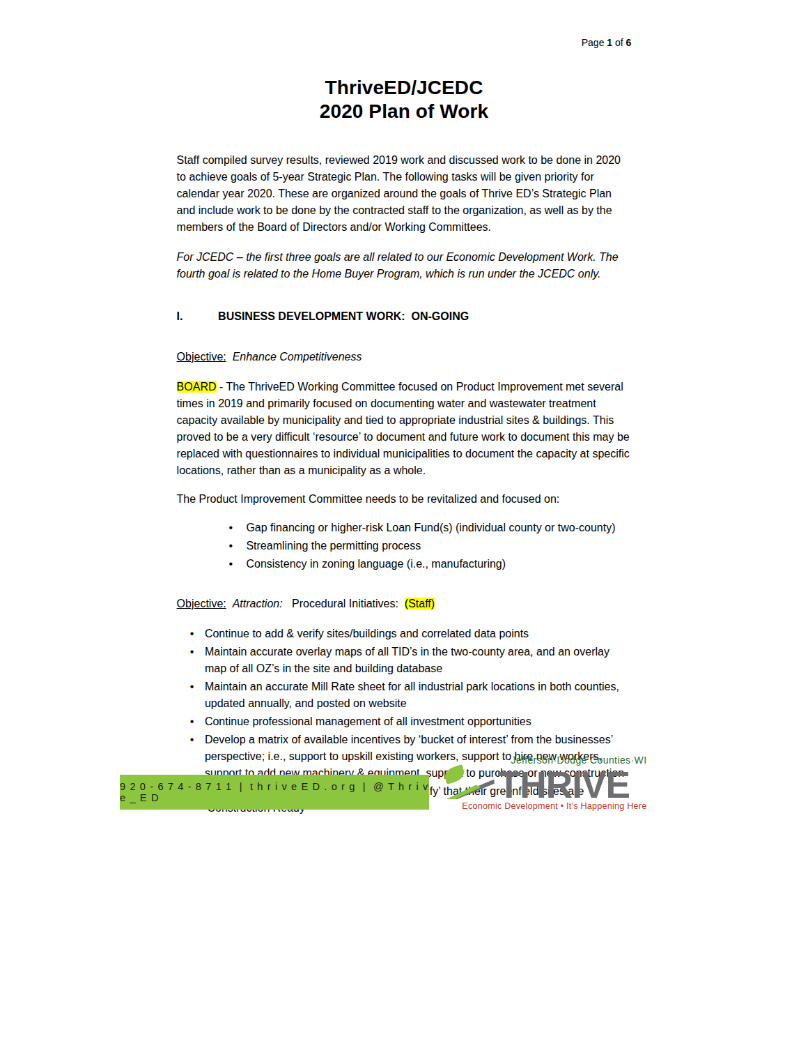Page 1 of 6
ThriveED/JCEDC
2020 Plan of Work
Staff compiled survey results, reviewed 2019 work and discussed work to be done in 2020 to achieve goals of 5-year Strategic Plan. The following tasks will be given priority for calendar year 2020. These are organized around the goals of Thrive ED’s Strategic Plan and include work to be done by the contracted staff to the organization, as well as by the members of the Board of Directors and/or Working Committees.
For JCEDC – the first three goals are all related to our Economic Development Work. The fourth goal is related to the Home Buyer Program, which is run under the JCEDC only.
I. BUSINESS DEVELOPMENT WORK: ON-GOING
Objective: Enhance Competitiveness
BOARD - The ThriveED Working Committee focused on Product Improvement met several times in 2019 and primarily focused on documenting water and wastewater treatment capacity available by municipality and tied to appropriate industrial sites & buildings. This proved to be a very difficult ‘resource’ to document and future work to document this may be replaced with questionnaires to individual municipalities to document the capacity at specific locations, rather than as a municipality as a whole.
The Product Improvement Committee needs to be revitalized and focused on:
Gap financing or higher-risk Loan Fund(s) (individual county or two-county)
Streamlining the permitting process
Consistency in zoning language (i.e., manufacturing)
Objective: Attraction: Procedural Initiatives: (Staff)
Continue to add & verify sites/buildings and correlated data points
Maintain accurate overlay maps of all TID’s in the two-county area, and an overlay map of all OZ’s in the site and building database
Maintain an accurate Mill Rate sheet for all industrial park locations in both counties, updated annually, and posted on website
Continue professional management of all investment opportunities
Develop a matrix of available incentives by ‘bucket of interest’ from the businesses’ perspective; i.e., support to upskill existing workers, support to hire new workers, support to add new machinery & equipment, support to purchase or new construction
Develop a program to help municipalities ‘verify’ that their greenfield sites are ‘Construction Ready’
9 2 0 - 6 7 4 - 8 7 1 1 | t h r i v e E D . o r g | @ T h r i v e _ E D
Jefferson·Dodge Counties·WI
THRIVE
Economic Development • It’s Happening Here